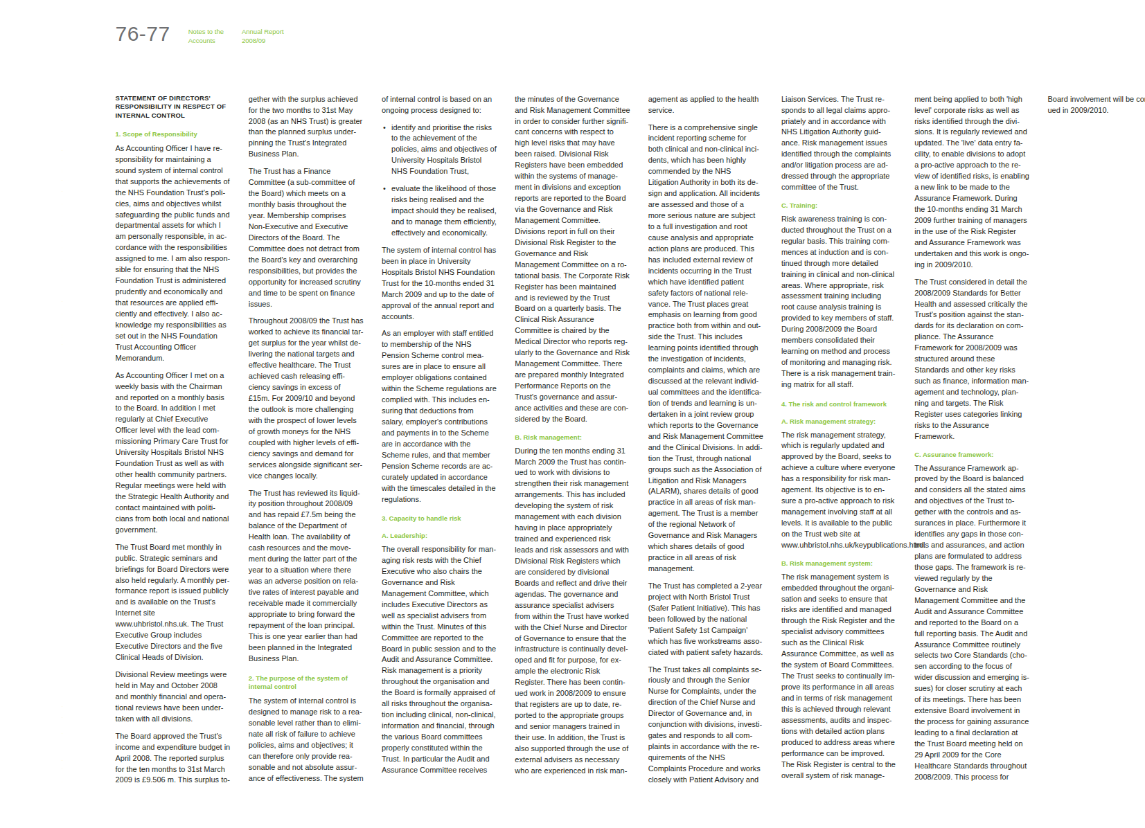76-77
Notes to the
Accounts
Annual Report
2008/09
Statement of Directors' Responsibility in Respect of Internal Control
1. Scope of Responsibility
As Accounting Officer I have responsibility for maintaining a sound system of internal control that supports the achievements of the NHS Foundation Trust's policies, aims and objectives whilst safeguarding the public funds and departmental assets for which I am personally responsible, in accordance with the responsibilities assigned to me. I am also responsible for ensuring that the NHS Foundation Trust is administered prudently and economically and that resources are applied efficiently and effectively. I also acknowledge my responsibilities as set out in the NHS Foundation Trust Accounting Officer Memorandum.
As Accounting Officer I met on a weekly basis with the Chairman and reported on a monthly basis to the Board. In addition I met regularly at Chief Executive Officer level with the lead commissioning Primary Care Trust for University Hospitals Bristol NHS Foundation Trust as well as with other health community partners. Regular meetings were held with the Strategic Health Authority and contact maintained with politicians from both local and national government.
The Trust Board met monthly in public. Strategic seminars and briefings for Board Directors were also held regularly. A monthly performance report is issued publicly and is available on the Trust's Internet site www.uhbristol.nhs.uk. The Trust Executive Group includes Executive Directors and the five Clinical Heads of Division.
Divisional Review meetings were held in May and October 2008 and monthly financial and operational reviews have been undertaken with all divisions.
The Board approved the Trust's income and expenditure budget in April 2008. The reported surplus for the ten months to 31st March 2009 is £9.506 m. This surplus together with the surplus achieved for the two months to 31st May 2008 (as an NHS Trust) is greater than the planned surplus underpinning the Trust's Integrated Business Plan.
The Trust has a Finance Committee (a sub-committee of the Board) which meets on a monthly basis throughout the year. Membership comprises Non-Executive and Executive Directors of the Board. The Committee does not detract from the Board's key and overarching responsibilities, but provides the opportunity for increased scrutiny and time to be spent on finance issues.
Throughout 2008/09 the Trust has worked to achieve its financial target surplus for the year whilst delivering the national targets and effective healthcare. The Trust achieved cash releasing efficiency savings in excess of £15m. For 2009/10 and beyond the outlook is more challenging with the prospect of lower levels of growth moneys for the NHS coupled with higher levels of efficiency savings and demand for services alongside significant service changes locally.
The Trust has reviewed its liquidity position throughout 2008/09 and has repaid £7.5m being the balance of the Department of Health loan. The availability of cash resources and the movement during the latter part of the year to a situation where there was an adverse position on relative rates of interest payable and receivable made it commercially appropriate to bring forward the repayment of the loan principal. This is one year earlier than had been planned in the Integrated Business Plan.
2. The purpose of the system of internal control
The system of internal control is designed to manage risk to a reasonable level rather than to eliminate all risk of failure to achieve policies, aims and objectives; it can therefore only provide reasonable and not absolute assurance of effectiveness. The system of internal control is based on an ongoing process designed to:
identify and prioritise the risks to the achievement of the policies, aims and objectives of University Hospitals Bristol NHS Foundation Trust,
evaluate the likelihood of those risks being realised and the impact should they be realised, and to manage them efficiently, effectively and economically.
The system of internal control has been in place in University Hospitals Bristol NHS Foundation Trust for the 10-months ended 31 March 2009 and up to the date of approval of the annual report and accounts.
As an employer with staff entitled to membership of the NHS Pension Scheme control measures are in place to ensure all employer obligations contained within the Scheme regulations are complied with. This includes ensuring that deductions from salary, employer's contributions and payments in to the Scheme are in accordance with the Scheme rules, and that member Pension Scheme records are accurately updated in accordance with the timescales detailed in the regulations.
3. Capacity to handle risk
A. Leadership:
The overall responsibility for managing risk rests with the Chief Executive who also chairs the Governance and Risk Management Committee, which includes Executive Directors as well as specialist advisers from within the Trust. Minutes of this Committee are reported to the Board in public session and to the Audit and Assurance Committee. Risk management is a priority throughout the organisation and the Board is formally appraised of all risks throughout the organisation including clinical, non-clinical, information and financial, through the various Board committees properly constituted within the Trust. In particular the Audit and Assurance Committee receives the minutes of the Governance and Risk Management Committee in order to consider further significant concerns with respect to high level risks that may have been raised. Divisional Risk Registers have been embedded within the systems of management in divisions and exception reports are reported to the Board via the Governance and Risk Management Committee. Divisions report in full on their Divisional Risk Register to the Governance and Risk Management Committee on a rotational basis. The Corporate Risk Register has been maintained and is reviewed by the Trust Board on a quarterly basis. The Clinical Risk Assurance Committee is chaired by the Medical Director who reports regularly to the Governance and Risk Management Committee. There are prepared monthly Integrated Performance Reports on the Trust's governance and assurance activities and these are considered by the Board.
B. Risk management:
During the ten months ending 31 March 2009 the Trust has continued to work with divisions to strengthen their risk management arrangements. This has included developing the system of risk management with each division having in place appropriately trained and experienced risk leads and risk assessors and with Divisional Risk Registers which are considered by divisional Boards and reflect and drive their agendas. The governance and assurance specialist advisers from within the Trust have worked with the Chief Nurse and Director of Governance to ensure that the infrastructure is continually developed and fit for purpose, for example the electronic Risk Register. There has been continued work in 2008/2009 to ensure that registers are up to date, reported to the appropriate groups and senior managers trained in their use. In addition, the Trust is also supported through the use of external advisers as necessary who are experienced in risk management as applied to the health service.
There is a comprehensive single incident reporting scheme for both clinical and non-clinical incidents, which has been highly commended by the NHS Litigation Authority in both its design and application. All incidents are assessed and those of a more serious nature are subject to a full investigation and root cause analysis and appropriate action plans are produced. This has included external review of incidents occurring in the Trust which have identified patient safety factors of national relevance. The Trust places great emphasis on learning from good practice both from within and outside the Trust. This includes learning points identified through the investigation of incidents, complaints and claims, which are discussed at the relevant individual committees and the identification of trends and learning is undertaken in a joint review group which reports to the Governance and Risk Management Committee and the Clinical Divisions. In addition the Trust, through national groups such as the Association of Litigation and Risk Managers (ALARM), shares details of good practice in all areas of risk management. The Trust is a member of the regional Network of Governance and Risk Managers which shares details of good practice in all areas of risk management.
The Trust has completed a 2-year project with North Bristol Trust (Safer Patient Initiative). This has been followed by the national 'Patient Safety 1st Campaign' which has five workstreams associated with patient safety hazards.
The Trust takes all complaints seriously and through the Senior Nurse for Complaints, under the direction of the Chief Nurse and Director of Governance and, in conjunction with divisions, investigates and responds to all complaints in accordance with the requirements of the NHS Complaints Procedure and works closely with Patient Advisory and Liaison Services. The Trust responds to all legal claims appropriately and in accordance with NHS Litigation Authority guidance. Risk management issues identified through the complaints and/or litigation process are addressed through the appropriate committee of the Trust.
C. Training:
Risk awareness training is conducted throughout the Trust on a regular basis. This training commences at induction and is continued through more detailed training in clinical and non-clinical areas. Where appropriate, risk assessment training including root cause analysis training is provided to key members of staff. During 2008/2009 the Board members consolidated their learning on method and process of monitoring and managing risk. There is a risk management training matrix for all staff.
4. The risk and control framework
A. Risk management strategy:
The risk management strategy, which is regularly updated and approved by the Board, seeks to achieve a culture where everyone has a responsibility for risk management. Its objective is to ensure a pro-active approach to risk management involving staff at all levels. It is available to the public on the Trust web site at www.uhbristol.nhs.uk/keypublications.html.
B. Risk management system:
The risk management system is embedded throughout the organisation and seeks to ensure that risks are identified and managed through the Risk Register and the specialist advisory committees such as the Clinical Risk Assurance Committee, as well as the system of Board Committees. The Trust seeks to continually improve its performance in all areas and in terms of risk management this is achieved through relevant assessments, audits and inspections with detailed action plans produced to address areas where performance can be improved. The Risk Register is central to the overall system of risk management being applied to both 'high level' corporate risks as well as risks identified through the divisions. It is regularly reviewed and updated. The 'live' data entry facility, to enable divisions to adopt a pro-active approach to the review of identified risks, is enabling a new link to be made to the Assurance Framework. During the 10-months ending 31 March 2009 further training of managers in the use of the Risk Register and Assurance Framework was undertaken and this work is ongoing in 2009/2010.
The Trust considered in detail the 2008/2009 Standards for Better Health and assessed critically the Trust's position against the standards for its declaration on compliance. The Assurance Framework for 2008/2009 was structured around these Standards and other key risks such as finance, information management and technology, planning and targets. The Risk Register uses categories linking risks to the Assurance Framework.
C. Assurance framework:
The Assurance Framework approved by the Board is balanced and considers all the stated aims and objectives of the Trust together with the controls and assurances in place. Furthermore it identifies any gaps in those controls and assurances, and action plans are formulated to address those gaps. The framework is reviewed regularly by the Governance and Risk Management Committee and the Audit and Assurance Committee and reported to the Board on a full reporting basis. The Audit and Assurance Committee routinely selects two Core Standards (chosen according to the focus of wider discussion and emerging issues) for closer scrutiny at each of its meetings. There has been extensive Board involvement in the process for gaining assurance leading to a final declaration at the Trust Board meeting held on 29 April 2009 for the Core Healthcare Standards throughout 2008/2009. This process for Board involvement will be continued in 2009/2010.